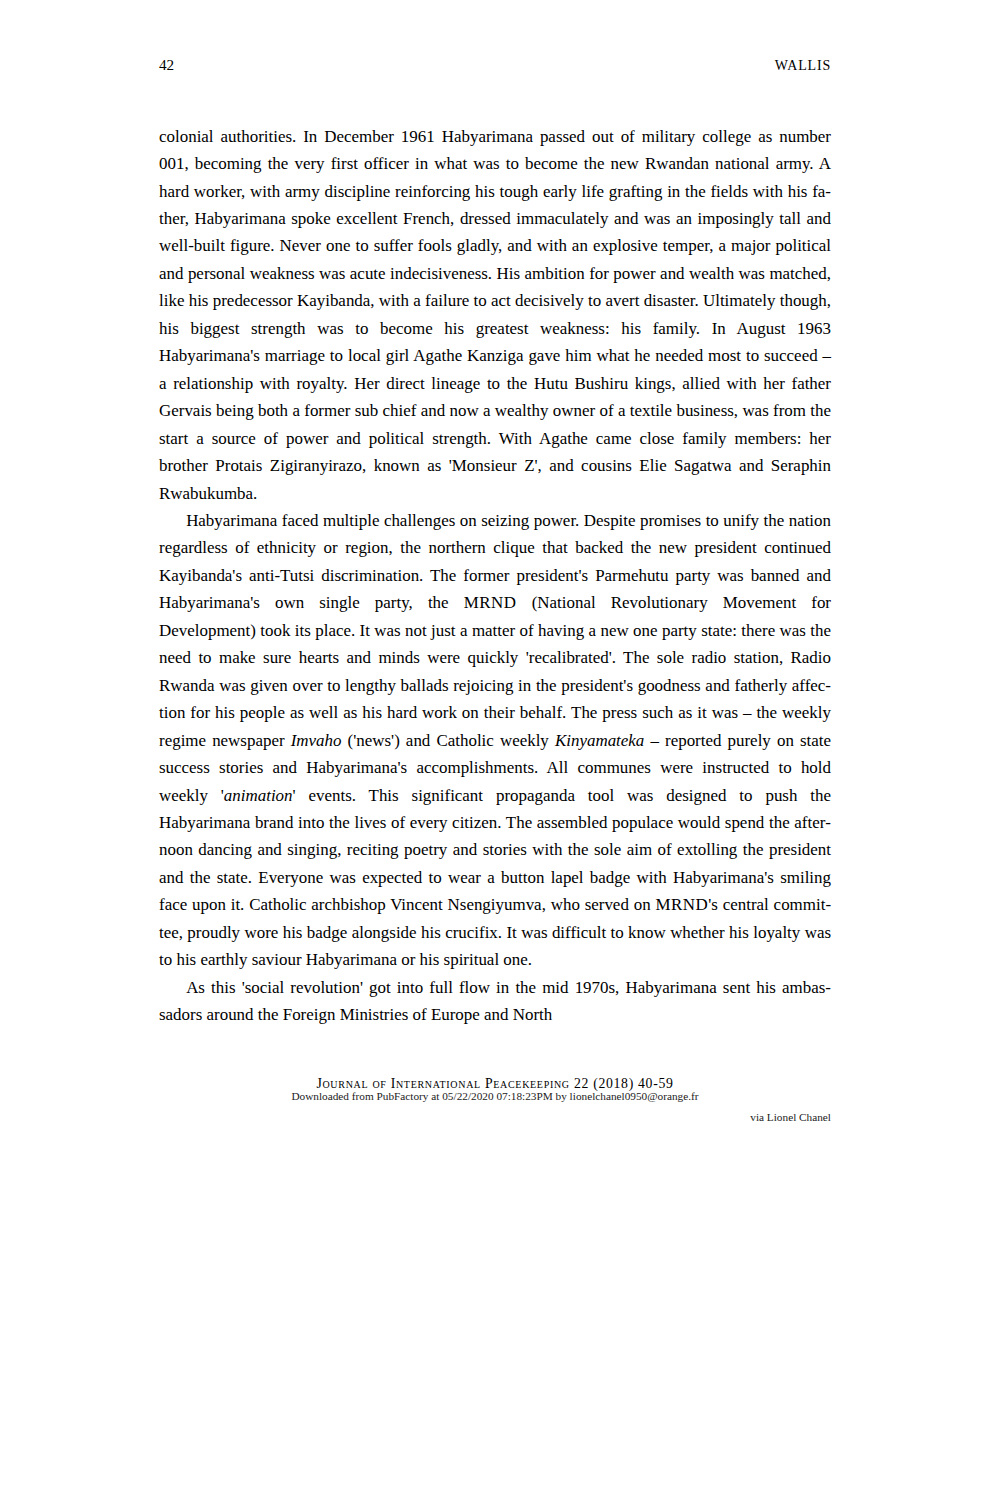42 Wallis
colonial authorities. In December 1961 Habyarimana passed out of military college as number 001, becoming the very first officer in what was to become the new Rwandan national army. A hard worker, with army discipline reinforcing his tough early life grafting in the fields with his father, Habyarimana spoke excellent French, dressed immaculately and was an imposingly tall and well-built figure. Never one to suffer fools gladly, and with an explosive temper, a major political and personal weakness was acute indecisiveness. His ambition for power and wealth was matched, like his predecessor Kayibanda, with a failure to act decisively to avert disaster. Ultimately though, his biggest strength was to become his greatest weakness: his family. In August 1963 Habyarimana's marriage to local girl Agathe Kanziga gave him what he needed most to succeed – a relationship with royalty. Her direct lineage to the Hutu Bushiru kings, allied with her father Gervais being both a former sub chief and now a wealthy owner of a textile business, was from the start a source of power and political strength. With Agathe came close family members: her brother Protais Zigiranyirazo, known as 'Monsieur Z', and cousins Elie Sagatwa and Seraphin Rwabukumba.
Habyarimana faced multiple challenges on seizing power. Despite promises to unify the nation regardless of ethnicity or region, the northern clique that backed the new president continued Kayibanda's anti-Tutsi discrimination. The former president's Parmehutu party was banned and Habyarimana's own single party, the MRND (National Revolutionary Movement for Development) took its place. It was not just a matter of having a new one party state: there was the need to make sure hearts and minds were quickly 'recalibrated'. The sole radio station, Radio Rwanda was given over to lengthy ballads rejoicing in the president's goodness and fatherly affection for his people as well as his hard work on their behalf. The press such as it was – the weekly regime newspaper Imvaho ('news') and Catholic weekly Kinyamateka – reported purely on state success stories and Habyarimana's accomplishments. All communes were instructed to hold weekly 'animation' events. This significant propaganda tool was designed to push the Habyarimana brand into the lives of every citizen. The assembled populace would spend the afternoon dancing and singing, reciting poetry and stories with the sole aim of extolling the president and the state. Everyone was expected to wear a button lapel badge with Habyarimana's smiling face upon it. Catholic archbishop Vincent Nsengiyumva, who served on MRND's central committee, proudly wore his badge alongside his crucifix. It was difficult to know whether his loyalty was to his earthly saviour Habyarimana or his spiritual one.
As this 'social revolution' got into full flow in the mid 1970s, Habyarimana sent his ambassadors around the Foreign Ministries of Europe and North
Journal of International Peacekeeping 22 (2018) 40-59
Downloaded from PubFactory at 05/22/2020 07:18:23PM by lionelchanel0950@orange.fr
via Lionel Chanel